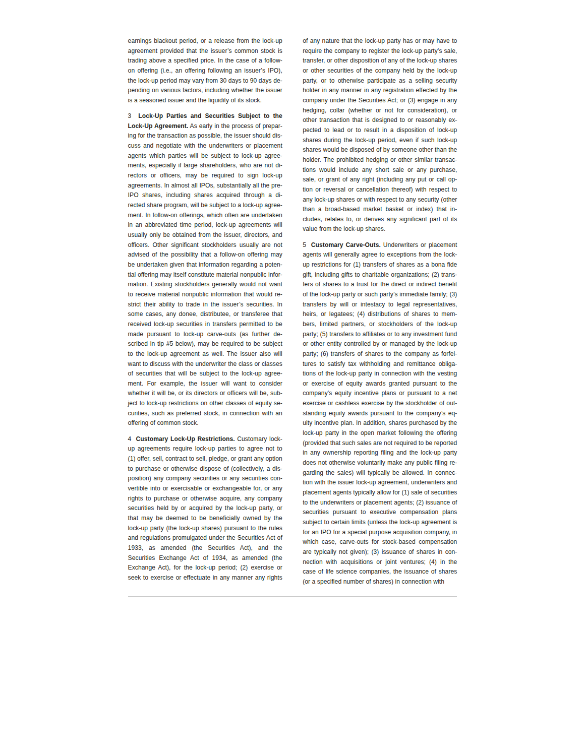earnings blackout period, or a release from the lock-up agreement provided that the issuer’s common stock is trading above a specified price. In the case of a follow-on offering (i.e., an offering following an issuer’s IPO), the lock-up period may vary from 30 days to 90 days depending on various factors, including whether the issuer is a seasoned issuer and the liquidity of its stock.
3 Lock-Up Parties and Securities Subject to the Lock-Up Agreement. As early in the process of preparing for the transaction as possible, the issuer should discuss and negotiate with the underwriters or placement agents which parties will be subject to lock-up agreements, especially if large shareholders, who are not directors or officers, may be required to sign lock-up agreements. In almost all IPOs, substantially all the pre-IPO shares, including shares acquired through a directed share program, will be subject to a lock-up agreement. In follow-on offerings, which often are undertaken in an abbreviated time period, lock-up agreements will usually only be obtained from the issuer, directors, and officers. Other significant stockholders usually are not advised of the possibility that a follow-on offering may be undertaken given that information regarding a potential offering may itself constitute material nonpublic information. Existing stockholders generally would not want to receive material nonpublic information that would restrict their ability to trade in the issuer’s securities. In some cases, any donee, distributee, or transferee that received lock-up securities in transfers permitted to be made pursuant to lock-up carve-outs (as further described in tip #5 below), may be required to be subject to the lock-up agreement as well. The issuer also will want to discuss with the underwriter the class or classes of securities that will be subject to the lock-up agreement. For example, the issuer will want to consider whether it will be, or its directors or officers will be, subject to lock-up restrictions on other classes of equity securities, such as preferred stock, in connection with an offering of common stock.
4 Customary Lock-Up Restrictions. Customary lock-up agreements require lock-up parties to agree not to (1) offer, sell, contract to sell, pledge, or grant any option to purchase or otherwise dispose of (collectively, a disposition) any company securities or any securities convertible into or exercisable or exchangeable for, or any rights to purchase or otherwise acquire, any company securities held by or acquired by the lock-up party, or that may be deemed to be beneficially owned by the lock-up party (the lock-up shares) pursuant to the rules and regulations promulgated under the Securities Act of 1933, as amended (the Securities Act), and the Securities Exchange Act of 1934, as amended (the Exchange Act), for the lock-up period; (2) exercise or seek to exercise or effectuate in any manner any rights of any nature that the lock-up party has or may have to require the company to register the lock-up party’s sale, transfer, or other disposition of any of the lock-up shares or other securities of the company held by the lock-up party, or to otherwise participate as a selling security holder in any manner in any registration effected by the company under the Securities Act; or (3) engage in any hedging, collar (whether or not for consideration), or other transaction that is designed to or reasonably expected to lead or to result in a disposition of lock-up shares during the lock-up period, even if such lock-up shares would be disposed of by someone other than the holder. The prohibited hedging or other similar transactions would include any short sale or any purchase, sale, or grant of any right (including any put or call option or reversal or cancellation thereof) with respect to any lock-up shares or with respect to any security (other than a broad-based market basket or index) that includes, relates to, or derives any significant part of its value from the lock-up shares.
5 Customary Carve-Outs. Underwriters or placement agents will generally agree to exceptions from the lock-up restrictions for (1) transfers of shares as a bona fide gift, including gifts to charitable organizations; (2) transfers of shares to a trust for the direct or indirect benefit of the lock-up party or such party’s immediate family; (3) transfers by will or intestacy to legal representatives, heirs, or legatees; (4) distributions of shares to members, limited partners, or stockholders of the lock-up party; (5) transfers to affiliates or to any investment fund or other entity controlled by or managed by the lock-up party; (6) transfers of shares to the company as forfeitures to satisfy tax withholding and remittance obligations of the lock-up party in connection with the vesting or exercise of equity awards granted pursuant to the company’s equity incentive plans or pursuant to a net exercise or cashless exercise by the stockholder of outstanding equity awards pursuant to the company’s equity incentive plan. In addition, shares purchased by the lock-up party in the open market following the offering (provided that such sales are not required to be reported in any ownership reporting filing and the lock-up party does not otherwise voluntarily make any public filing regarding the sales) will typically be allowed. In connection with the issuer lock-up agreement, underwriters and placement agents typically allow for (1) sale of securities to the underwriters or placement agents; (2) issuance of securities pursuant to executive compensation plans subject to certain limits (unless the lock-up agreement is for an IPO for a special purpose acquisition company, in which case, carve-outs for stock-based compensation are typically not given); (3) issuance of shares in connection with acquisitions or joint ventures; (4) in the case of life science companies, the issuance of shares (or a specified number of shares) in connection with